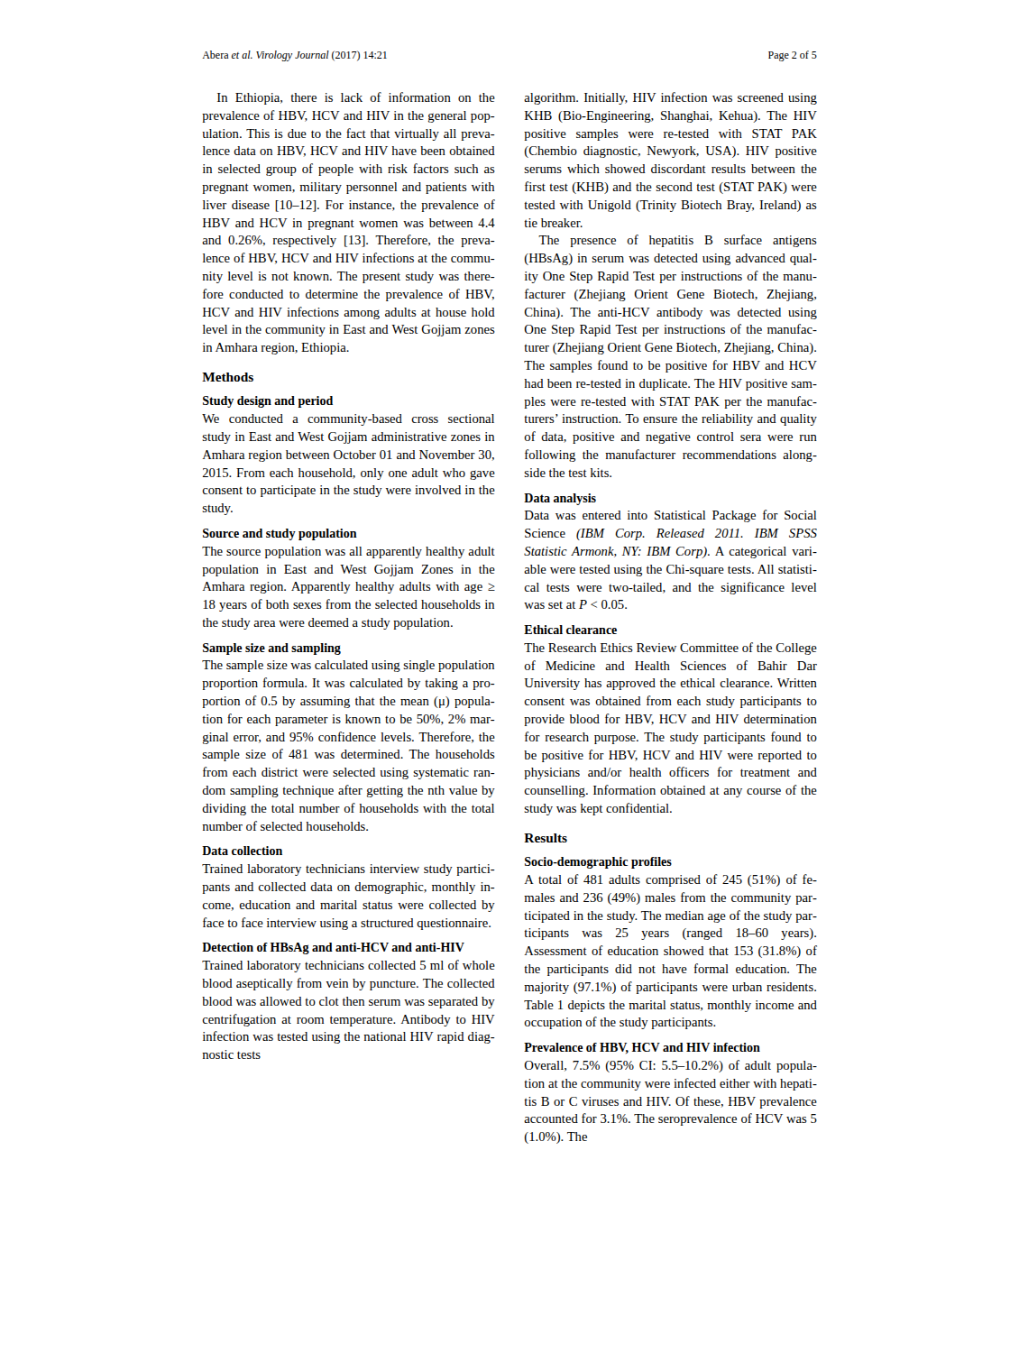Abera et al. Virology Journal (2017) 14:21
Page 2 of 5
In Ethiopia, there is lack of information on the prevalence of HBV, HCV and HIV in the general population. This is due to the fact that virtually all prevalence data on HBV, HCV and HIV have been obtained in selected group of people with risk factors such as pregnant women, military personnel and patients with liver disease [10–12]. For instance, the prevalence of HBV and HCV in pregnant women was between 4.4 and 0.26%, respectively [13]. Therefore, the prevalence of HBV, HCV and HIV infections at the community level is not known. The present study was therefore conducted to determine the prevalence of HBV, HCV and HIV infections among adults at house hold level in the community in East and West Gojjam zones in Amhara region, Ethiopia.
Methods
Study design and period
We conducted a community-based cross sectional study in East and West Gojjam administrative zones in Amhara region between October 01 and November 30, 2015. From each household, only one adult who gave consent to participate in the study were involved in the study.
Source and study population
The source population was all apparently healthy adult population in East and West Gojjam Zones in the Amhara region. Apparently healthy adults with age ≥ 18 years of both sexes from the selected households in the study area were deemed a study population.
Sample size and sampling
The sample size was calculated using single population proportion formula. It was calculated by taking a proportion of 0.5 by assuming that the mean (μ) population for each parameter is known to be 50%, 2% marginal error, and 95% confidence levels. Therefore, the sample size of 481 was determined. The households from each district were selected using systematic random sampling technique after getting the nth value by dividing the total number of households with the total number of selected households.
Data collection
Trained laboratory technicians interview study participants and collected data on demographic, monthly income, education and marital status were collected by face to face interview using a structured questionnaire.
Detection of HBsAg and anti-HCV and anti-HIV
Trained laboratory technicians collected 5 ml of whole blood aseptically from vein by puncture. The collected blood was allowed to clot then serum was separated by centrifugation at room temperature. Antibody to HIV infection was tested using the national HIV rapid diagnostic tests
algorithm. Initially, HIV infection was screened using KHB (Bio-Engineering, Shanghai, Kehua). The HIV positive samples were re-tested with STAT PAK (Chembio diagnostic, Newyork, USA). HIV positive serums which showed discordant results between the first test (KHB) and the second test (STAT PAK) were tested with Unigold (Trinity Biotech Bray, Ireland) as tie breaker.
The presence of hepatitis B surface antigens (HBsAg) in serum was detected using advanced quality One Step Rapid Test per instructions of the manufacturer (Zhejiang Orient Gene Biotech, Zhejiang, China). The anti-HCV antibody was detected using One Step Rapid Test per instructions of the manufacturer (Zhejiang Orient Gene Biotech, Zhejiang, China). The samples found to be positive for HBV and HCV had been re-tested in duplicate. The HIV positive samples were re-tested with STAT PAK per the manufacturers’ instruction. To ensure the reliability and quality of data, positive and negative control sera were run following the manufacturer recommendations alongside the test kits.
Data analysis
Data was entered into Statistical Package for Social Science (IBM Corp. Released 2011. IBM SPSS Statistic Armonk, NY: IBM Corp). A categorical variable were tested using the Chi-square tests. All statistical tests were two-tailed, and the significance level was set at P < 0.05.
Ethical clearance
The Research Ethics Review Committee of the College of Medicine and Health Sciences of Bahir Dar University has approved the ethical clearance. Written consent was obtained from each study participants to provide blood for HBV, HCV and HIV determination for research purpose. The study participants found to be positive for HBV, HCV and HIV were reported to physicians and/or health officers for treatment and counselling. Information obtained at any course of the study was kept confidential.
Results
Socio-demographic profiles
A total of 481 adults comprised of 245 (51%) of females and 236 (49%) males from the community participated in the study. The median age of the study participants was 25 years (ranged 18–60 years). Assessment of education showed that 153 (31.8%) of the participants did not have formal education. The majority (97.1%) of participants were urban residents. Table 1 depicts the marital status, monthly income and occupation of the study participants.
Prevalence of HBV, HCV and HIV infection
Overall, 7.5% (95% CI: 5.5–10.2%) of adult population at the community were infected either with hepatitis B or C viruses and HIV. Of these, HBV prevalence accounted for 3.1%. The seroprevalence of HCV was 5 (1.0%). The